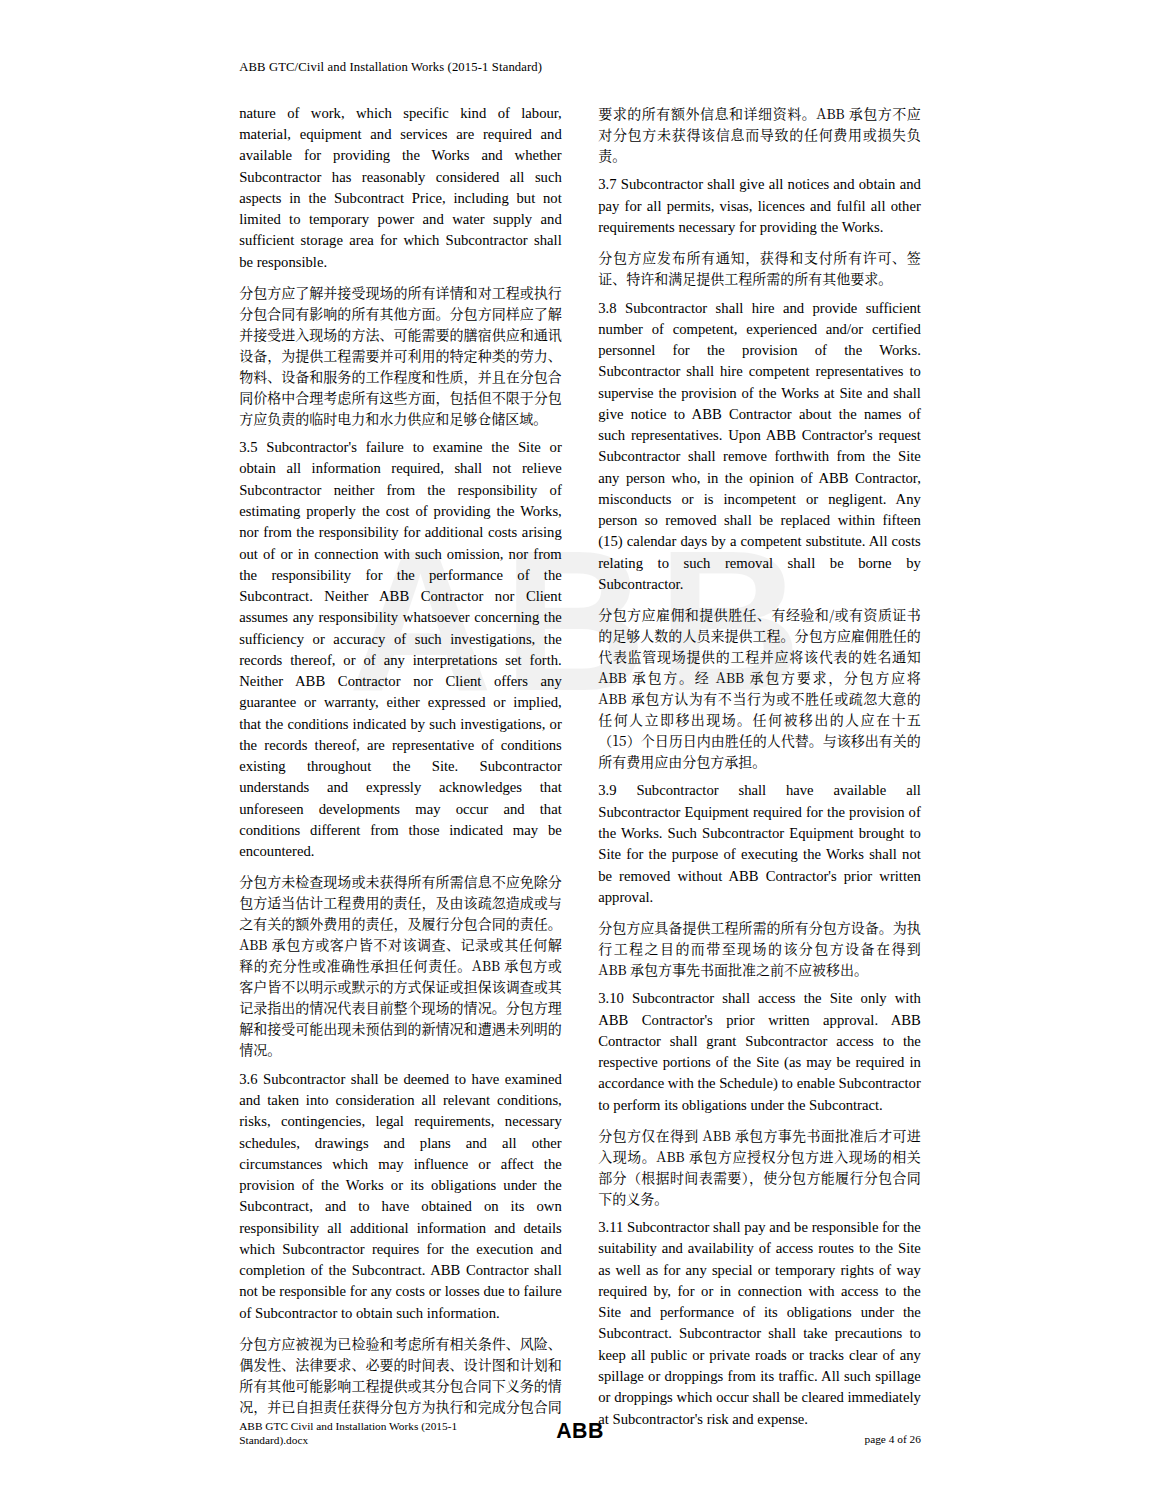ABB GTC/Civil and Installation Works (2015-1 Standard)
ABB
nature of work, which specific kind of labour, material, equipment and services are required and available for providing the Works and whether Subcontractor has reasonably considered all such aspects in the Subcontract Price, including but not limited to temporary power and water supply and sufficient storage area for which Subcontractor shall be responsible.
分包方应了解并接受现场的所有详情和对工程或执行分包合同有影响的所有其他方面。分包方同样应了解并接受进入现场的方法、可能需要的膳宿供应和通讯设备，为提供工程需要并可利用的特定种类的劳力、物料、设备和服务的工作程度和性质，并且在分包合同价格中合理考虑所有这些方面，包括但不限于分包方应负责的临时电力和水力供应和足够仓储区域。
3.5 Subcontractor's failure to examine the Site or obtain all information required, shall not relieve Subcontractor neither from the responsibility of estimating properly the cost of providing the Works, nor from the responsibility for additional costs arising out of or in connection with such omission, nor from the responsibility for the performance of the Subcontract. Neither ABB Contractor nor Client assumes any responsibility whatsoever concerning the sufficiency or accuracy of such investigations, the records thereof, or of any interpretations set forth. Neither ABB Contractor nor Client offers any guarantee or warranty, either expressed or implied, that the conditions indicated by such investigations, or the records thereof, are representative of conditions existing throughout the Site. Subcontractor understands and expressly acknowledges that unforeseen developments may occur and that conditions different from those indicated may be encountered.
分包方未检查现场或未获得所有所需信息不应免除分包方适当估计工程费用的责任，及由该疏忽造成或与之有关的额外费用的责任，及履行分包合同的责任。ABB 承包方或客户皆不对该调查、记录或其任何解释的充分性或准确性承担任何责任。ABB 承包方或客户皆不以明示或默示的方式保证或担保该调查或其记录指出的情况代表目前整个现场的情况。分包方理解和接受可能出现未预估到的新情况和遭遇未列明的情况。
3.6 Subcontractor shall be deemed to have examined and taken into consideration all relevant conditions, risks, contingencies, legal requirements, necessary schedules, drawings and plans and all other circumstances which may influence or affect the provision of the Works or its obligations under the Subcontract, and to have obtained on its own responsibility all additional information and details which Subcontractor requires for the execution and completion of the Subcontract. ABB Contractor shall not be responsible for any costs or losses due to failure of Subcontractor to obtain such information.
分包方应被视为已检验和考虑所有相关条件、风险、偶发性、法律要求、必要的时间表、设计图和计划和所有其他可能影响工程提供或其分包合同下义务的情况，并已自担责任获得分包方为执行和完成分包合同要求的所有额外信息和详细资料。ABB 承包方不应对分包方未获得该信息而导致的任何费用或损失负责。
3.7 Subcontractor shall give all notices and obtain and pay for all permits, visas, licences and fulfil all other requirements necessary for providing the Works.
分包方应发布所有通知，获得和支付所有许可、签证、特许和满足提供工程所需的所有其他要求。
3.8 Subcontractor shall hire and provide sufficient number of competent, experienced and/or certified personnel for the provision of the Works. Subcontractor shall hire competent representatives to supervise the provision of the Works at Site and shall give notice to ABB Contractor about the names of such representatives. Upon ABB Contractor's request Subcontractor shall remove forthwith from the Site any person who, in the opinion of ABB Contractor, misconducts or is incompetent or negligent. Any person so removed shall be replaced within fifteen (15) calendar days by a competent substitute. All costs relating to such removal shall be borne by Subcontractor.
分包方应雇佣和提供胜任、有经验和/或有资质证书的足够人数的人员来提供工程。分包方应雇佣胜任的代表监管现场提供的工程并应将该代表的姓名通知 ABB 承包方。经 ABB 承包方要求，分包方应将 ABB 承包方认为有不当行为或不胜任或疏忽大意的任何人立即移出现场。任何被移出的人应在十五（15）个日历日内由胜任的人代替。与该移出有关的所有费用应由分包方承担。
3.9 Subcontractor shall have available all Subcontractor Equipment required for the provision of the Works. Such Subcontractor Equipment brought to Site for the purpose of executing the Works shall not be removed without ABB Contractor's prior written approval.
分包方应具备提供工程所需的所有分包方设备。为执行工程之目的而带至现场的该分包方设备在得到 ABB 承包方事先书面批准之前不应被移出。
3.10 Subcontractor shall access the Site only with ABB Contractor's prior written approval. ABB Contractor shall grant Subcontractor access to the respective portions of the Site (as may be required in accordance with the Schedule) to enable Subcontractor to perform its obligations under the Subcontract.
分包方仅在得到 ABB 承包方事先书面批准后才可进入现场。ABB 承包方应授权分包方进入现场的相关部分（根据时间表需要），使分包方能履行分包合同下的义务。
3.11 Subcontractor shall pay and be responsible for the suitability and availability of access routes to the Site as well as for any special or temporary rights of way required by, for or in connection with access to the Site and performance of its obligations under the Subcontract. Subcontractor shall take precautions to keep all public or private roads or tracks clear of any spillage or droppings from its traffic. All such spillage or droppings which occur shall be cleared immediately at Subcontractor's risk and expense.
ABB GTC Civil and Installation Works (2015-1 Standard).docx
ABB
page 4 of 26